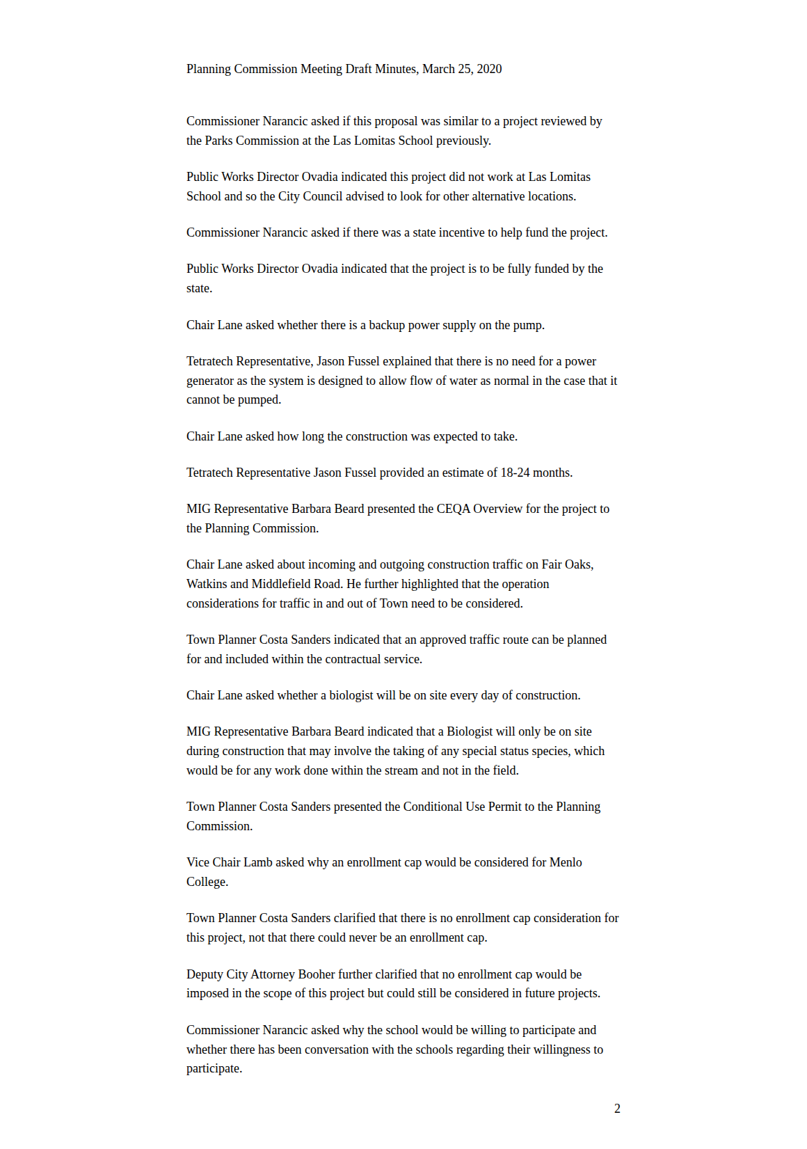Planning Commission Meeting Draft Minutes, March 25, 2020
Commissioner Narancic asked if this proposal was similar to a project reviewed by the Parks Commission at the Las Lomitas School previously.
Public Works Director Ovadia indicated this project did not work at Las Lomitas School and so the City Council advised to look for other alternative locations.
Commissioner Narancic asked if there was a state incentive to help fund the project.
Public Works Director Ovadia indicated that the project is to be fully funded by the state.
Chair Lane asked whether there is a backup power supply on the pump.
Tetratech Representative, Jason Fussel explained that there is no need for a power generator as the system is designed to allow flow of water as normal in the case that it cannot be pumped.
Chair Lane asked how long the construction was expected to take.
Tetratech Representative Jason Fussel provided an estimate of 18-24 months.
MIG Representative Barbara Beard presented the CEQA Overview for the project to the Planning Commission.
Chair Lane asked about incoming and outgoing construction traffic on Fair Oaks, Watkins and Middlefield Road. He further highlighted that the operation considerations for traffic in and out of Town need to be considered.
Town Planner Costa Sanders indicated that an approved traffic route can be planned for and included within the contractual service.
Chair Lane asked whether a biologist will be on site every day of construction.
MIG Representative Barbara Beard indicated that a Biologist will only be on site during construction that may involve the taking of any special status species, which would be for any work done within the stream and not in the field.
Town Planner Costa Sanders presented the Conditional Use Permit to the Planning Commission.
Vice Chair Lamb asked why an enrollment cap would be considered for Menlo College.
Town Planner Costa Sanders clarified that there is no enrollment cap consideration for this project, not that there could never be an enrollment cap.
Deputy City Attorney Booher further clarified that no enrollment cap would be imposed in the scope of this project but could still be considered in future projects.
Commissioner Narancic asked why the school would be willing to participate and whether there has been conversation with the schools regarding their willingness to participate.
2